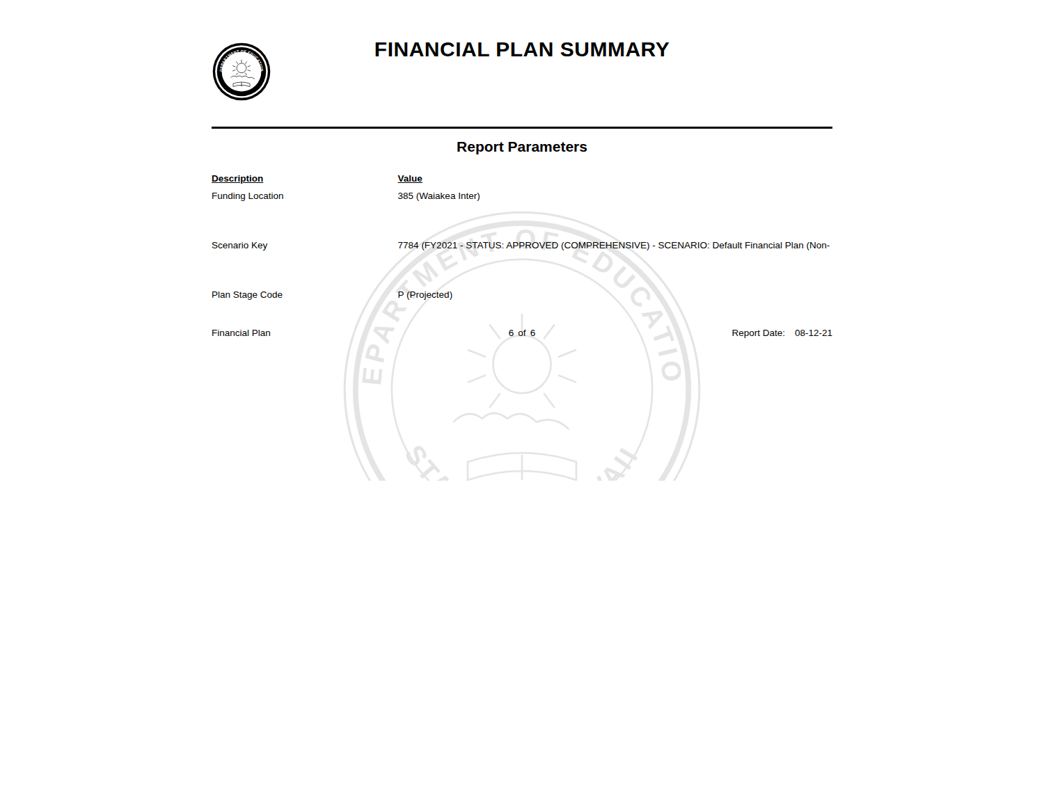DEPARTMENT OF EDUCATION STATE OF HAWAII
DEPARTMENT OF EDUCATION STATE OF HAWAII
FINANCIAL PLAN SUMMARY
Report Parameters
| Description | Value |
| --- | --- |
| Funding Location | 385 (Waiakea Inter) |
| Scenario Key | 7784 (FY2021 - STATUS: APPROVED (COMPREHENSIVE) - SCENARIO: Default Financial Plan (Non- |
| Plan Stage Code | P (Projected) |
Financial Plan
6of6
Report Date: 08-12-21